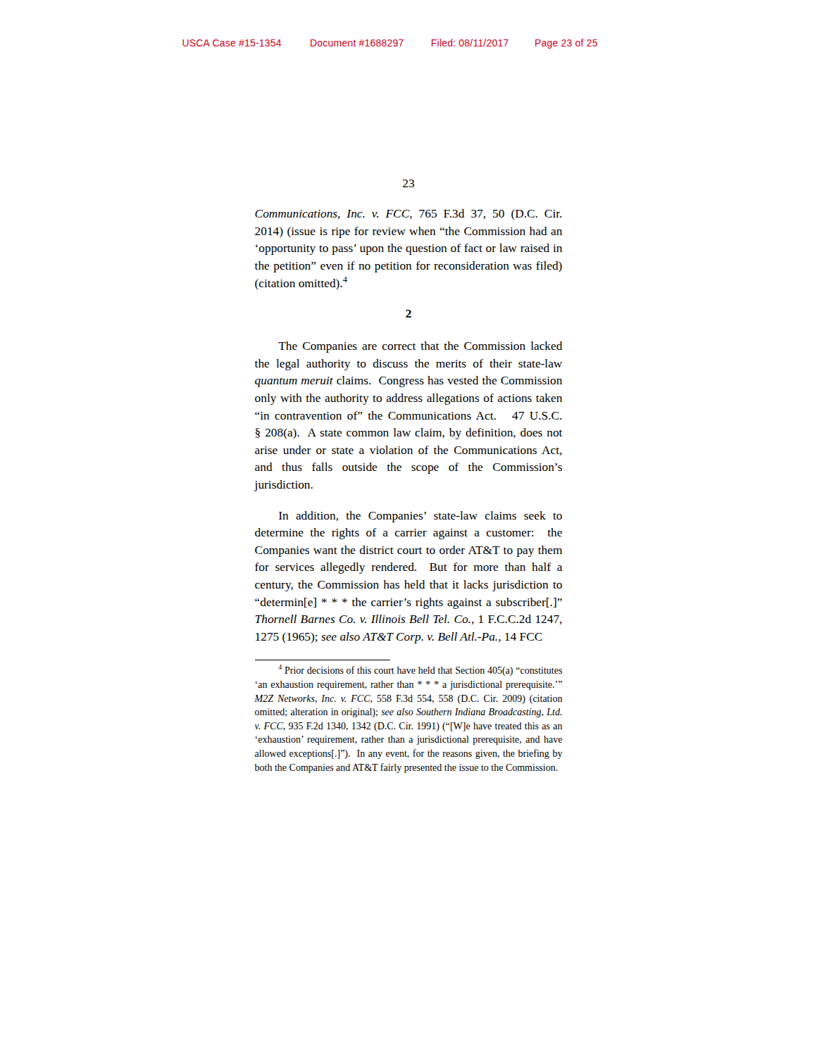USCA Case #15-1354 Document #1688297 Filed: 08/11/2017 Page 23 of 25
23
Communications, Inc. v. FCC, 765 F.3d 37, 50 (D.C. Cir. 2014) (issue is ripe for review when “the Commission had an ‘opportunity to pass’ upon the question of fact or law raised in the petition” even if no petition for reconsideration was filed) (citation omitted).4
2
The Companies are correct that the Commission lacked the legal authority to discuss the merits of their state-law quantum meruit claims. Congress has vested the Commission only with the authority to address allegations of actions taken “in contravention of” the Communications Act. 47 U.S.C. § 208(a). A state common law claim, by definition, does not arise under or state a violation of the Communications Act, and thus falls outside the scope of the Commission’s jurisdiction.
In addition, the Companies’ state-law claims seek to determine the rights of a carrier against a customer: the Companies want the district court to order AT&T to pay them for services allegedly rendered. But for more than half a century, the Commission has held that it lacks jurisdiction to “determin[e] * * * the carrier’s rights against a subscriber[.]” Thornell Barnes Co. v. Illinois Bell Tel. Co., 1 F.C.C.2d 1247, 1275 (1965); see also AT&T Corp. v. Bell Atl.-Pa., 14 FCC
4 Prior decisions of this court have held that Section 405(a) “constitutes ‘an exhaustion requirement, rather than * * * a jurisdictional prerequisite.’” M2Z Networks, Inc. v. FCC, 558 F.3d 554, 558 (D.C. Cir. 2009) (citation omitted; alteration in original); see also Southern Indiana Broadcasting, Ltd. v. FCC, 935 F.2d 1340, 1342 (D.C. Cir. 1991) (“[W]e have treated this as an ‘exhaustion’ requirement, rather than a jurisdictional prerequisite, and have allowed exceptions[.]”). In any event, for the reasons given, the briefing by both the Companies and AT&T fairly presented the issue to the Commission.